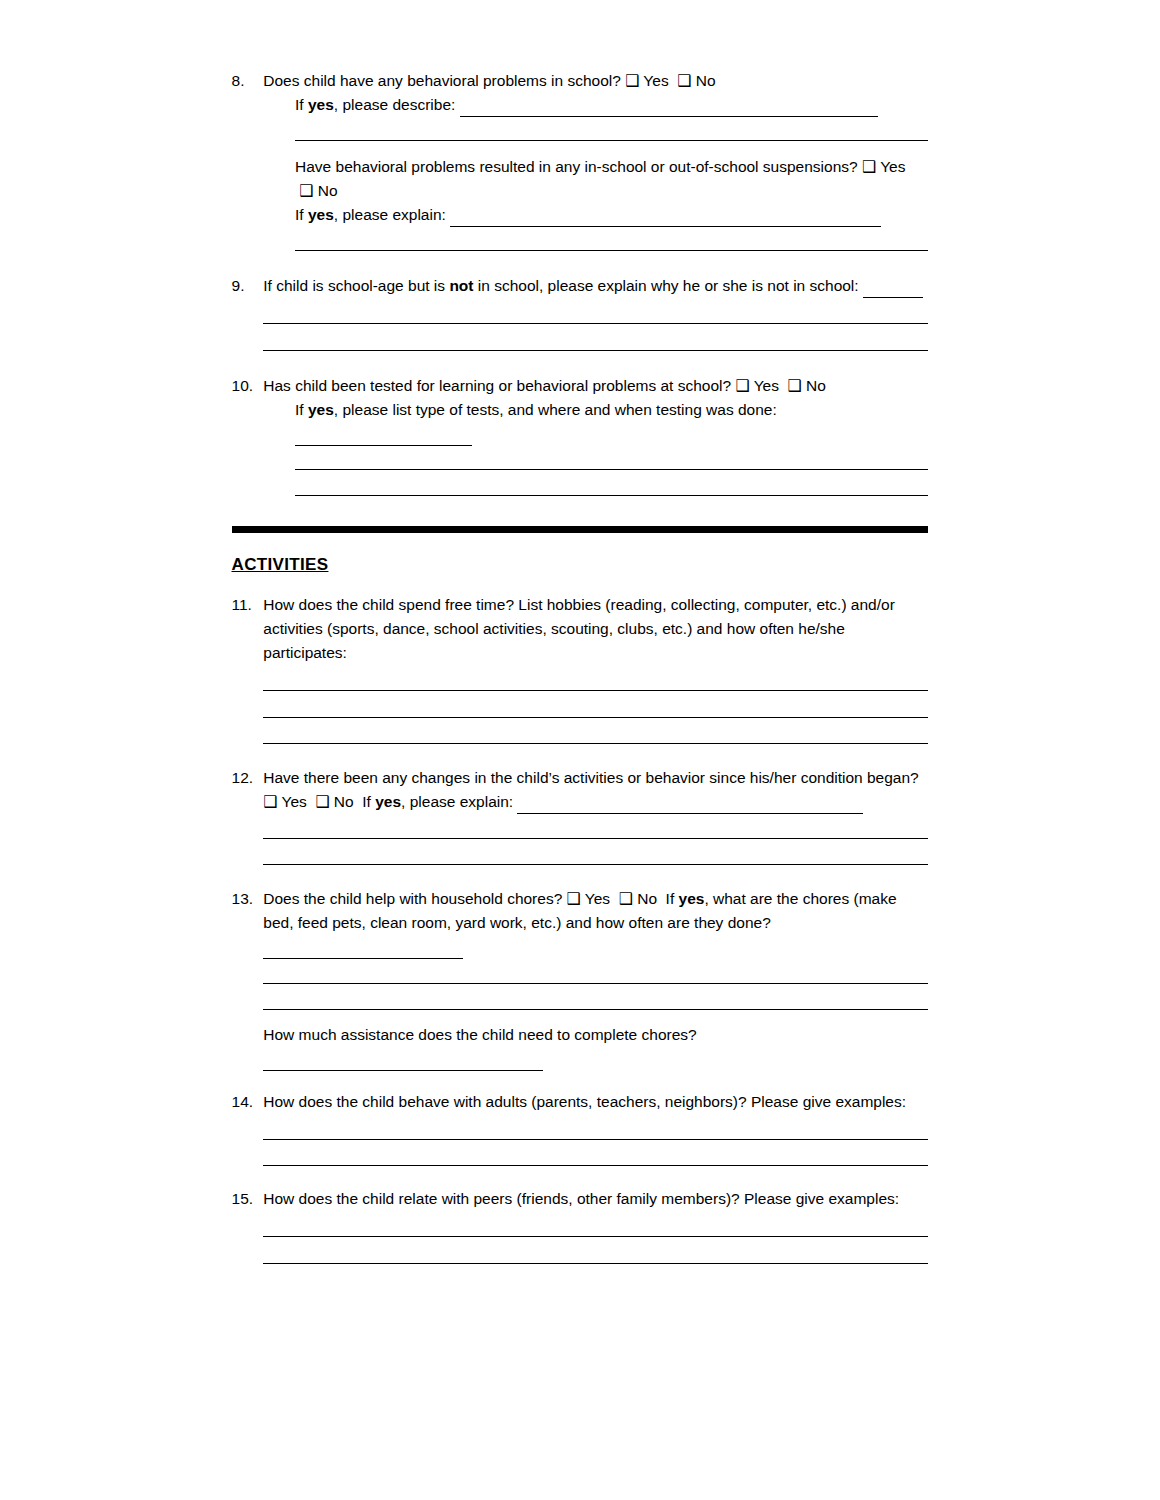8. Does child have any behavioral problems in school? ❑ Yes ❑ No
If yes, please describe:
Have behavioral problems resulted in any in-school or out-of-school suspensions? ❑ Yes ❑ No
If yes, please explain:
9. If child is school-age but is not in school, please explain why he or she is not in school:
10. Has child been tested for learning or behavioral problems at school? ❑ Yes ❑ No
If yes, please list type of tests, and where and when testing was done:
ACTIVITIES
11. How does the child spend free time? List hobbies (reading, collecting, computer, etc.) and/or activities (sports, dance, school activities, scouting, clubs, etc.) and how often he/she participates:
12. Have there been any changes in the child’s activities or behavior since his/her condition began? ❑ Yes ❑ No If yes, please explain:
13. Does the child help with household chores? ❑ Yes ❑ No If yes, what are the chores (make bed, feed pets, clean room, yard work, etc.) and how often are they done?
How much assistance does the child need to complete chores?
14. How does the child behave with adults (parents, teachers, neighbors)? Please give examples:
15. How does the child relate with peers (friends, other family members)? Please give examples: